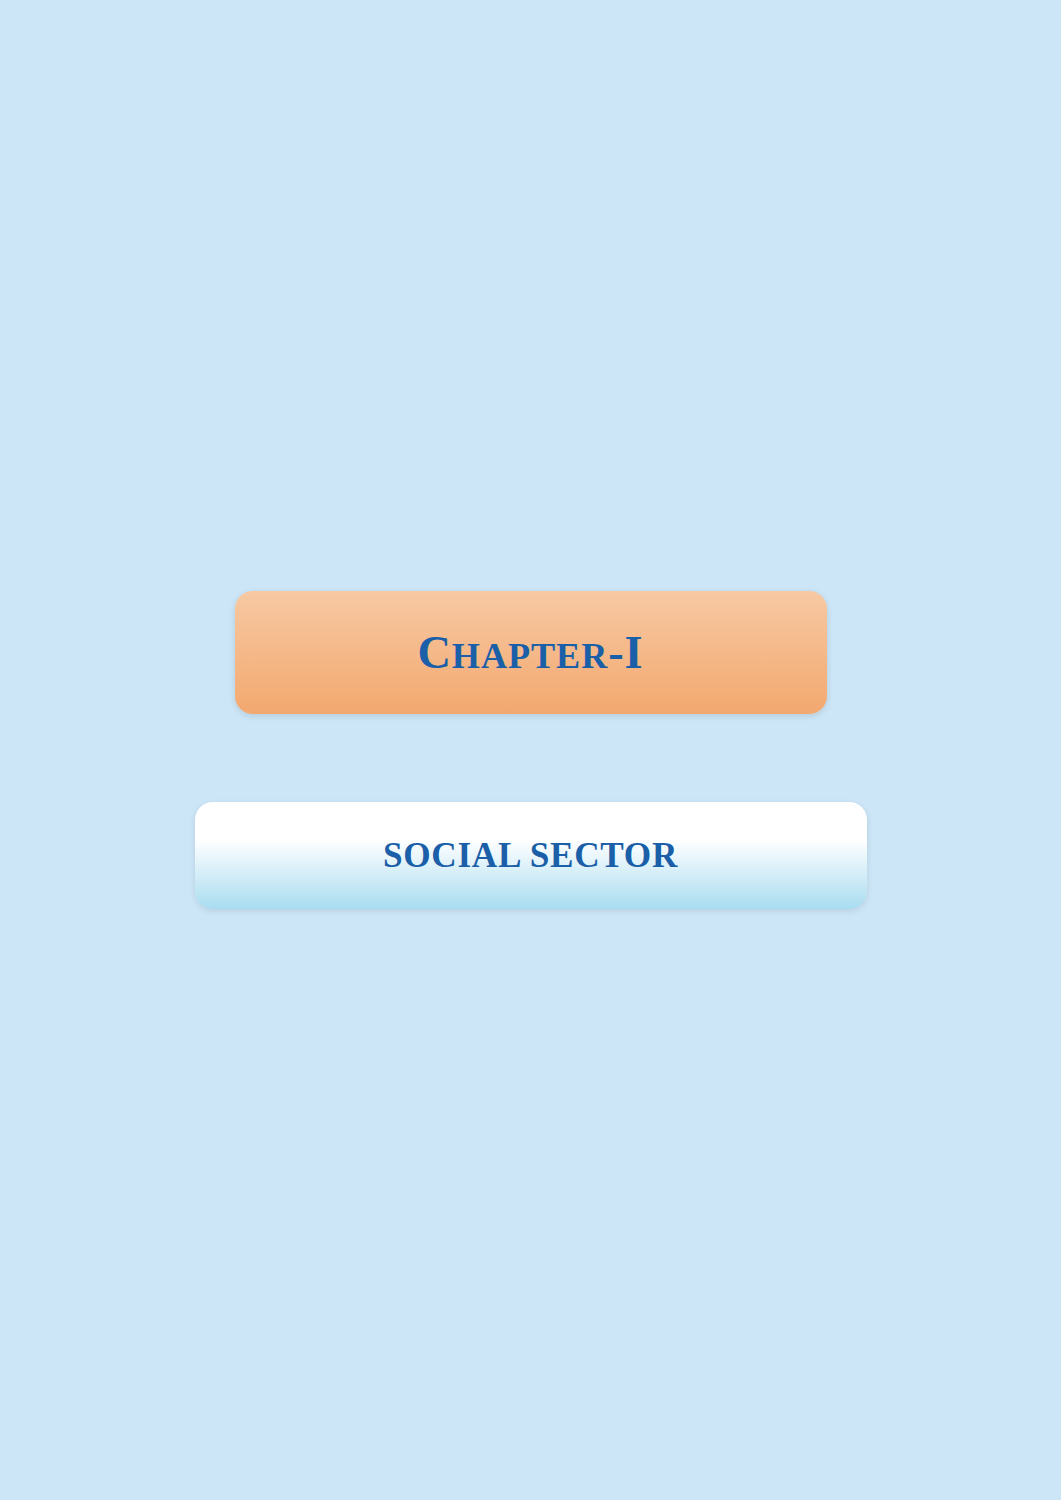CHAPTER-I
SOCIAL SECTOR